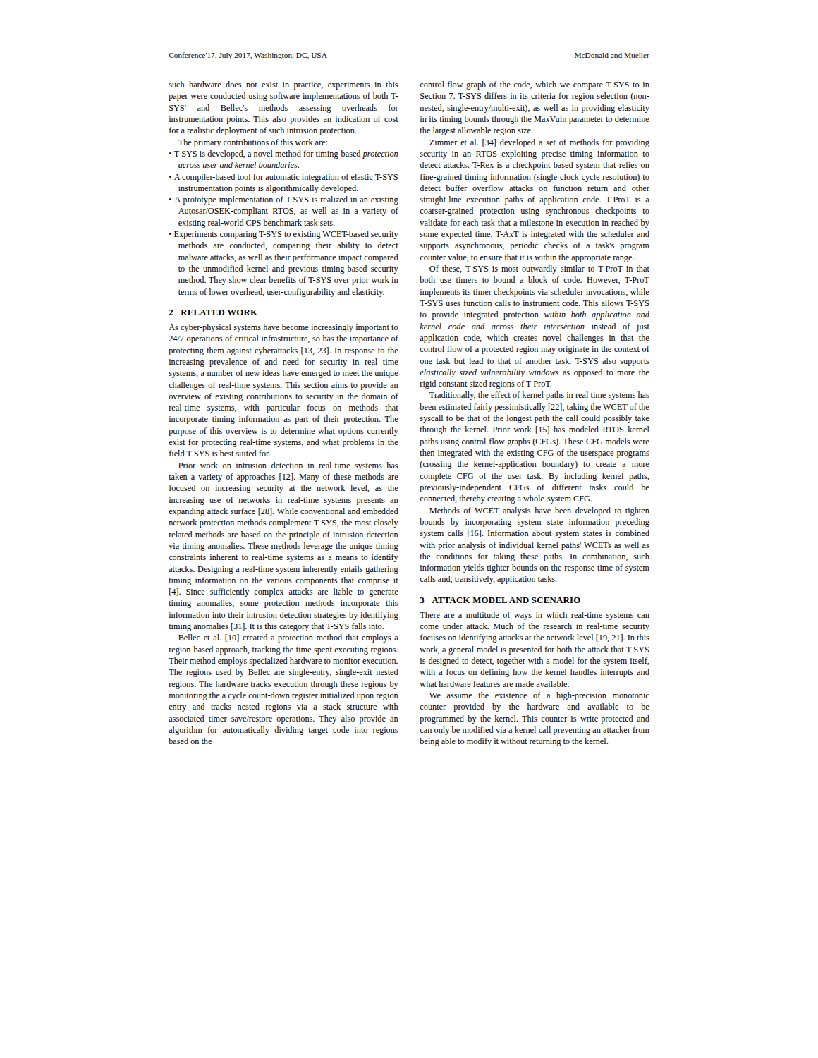Conference'17, July 2017, Washington, DC, USA McDonald and Mueller
such hardware does not exist in practice, experiments in this paper were conducted using software implementations of both T-SYS' and Bellec's methods assessing overheads for instrumentation points. This also provides an indication of cost for a realistic deployment of such intrusion protection.
The primary contributions of this work are:
T-SYS is developed, a novel method for timing-based protection across user and kernel boundaries.
A compiler-based tool for automatic integration of elastic T-SYS instrumentation points is algorithmically developed.
A prototype implementation of T-SYS is realized in an existing Autosar/OSEK-compliant RTOS, as well as in a variety of existing real-world CPS benchmark task sets.
Experiments comparing T-SYS to existing WCET-based security methods are conducted, comparing their ability to detect malware attacks, as well as their performance impact compared to the unmodified kernel and previous timing-based security method. They show clear benefits of T-SYS over prior work in terms of lower overhead, user-configurability and elasticity.
2 RELATED WORK
As cyber-physical systems have become increasingly important to 24/7 operations of critical infrastructure, so has the importance of protecting them against cyberattacks [13, 23]. In response to the increasing prevalence of and need for security in real time systems, a number of new ideas have emerged to meet the unique challenges of real-time systems. This section aims to provide an overview of existing contributions to security in the domain of real-time systems, with particular focus on methods that incorporate timing information as part of their protection. The purpose of this overview is to determine what options currently exist for protecting real-time systems, and what problems in the field T-SYS is best suited for.
Prior work on intrusion detection in real-time systems has taken a variety of approaches [12]. Many of these methods are focused on increasing security at the network level, as the increasing use of networks in real-time systems presents an expanding attack surface [28]. While conventional and embedded network protection methods complement T-SYS, the most closely related methods are based on the principle of intrusion detection via timing anomalies. These methods leverage the unique timing constraints inherent to real-time systems as a means to identify attacks. Designing a real-time system inherently entails gathering timing information on the various components that comprise it [4]. Since sufficiently complex attacks are liable to generate timing anomalies, some protection methods incorporate this information into their intrusion detection strategies by identifying timing anomalies [31]. It is this category that T-SYS falls into.
Bellec et al. [10] created a protection method that employs a region-based approach, tracking the time spent executing regions. Their method employs specialized hardware to monitor execution. The regions used by Bellec are single-entry, single-exit nested regions. The hardware tracks execution through these regions by monitoring the a cycle count-down register initialized upon region entry and tracks nested regions via a stack structure with associated timer save/restore operations. They also provide an algorithm for automatically dividing target code into regions based on the
control-flow graph of the code, which we compare T-SYS to in Section 7. T-SYS differs in its criteria for region selection (non-nested, single-entry/multi-exit), as well as in providing elasticity in its timing bounds through the MaxVuln parameter to determine the largest allowable region size.
Zimmer et al. [34] developed a set of methods for providing security in an RTOS exploiting precise timing information to detect attacks. T-Rex is a checkpoint based system that relies on fine-grained timing information (single clock cycle resolution) to detect buffer overflow attacks on function return and other straight-line execution paths of application code. T-ProT is a coarser-grained protection using synchronous checkpoints to validate for each task that a milestone in execution in reached by some expected time. T-AxT is integrated with the scheduler and supports asynchronous, periodic checks of a task's program counter value, to ensure that it is within the appropriate range.
Of these, T-SYS is most outwardly similar to T-ProT in that both use timers to bound a block of code. However, T-ProT implements its timer checkpoints via scheduler invocations, while T-SYS uses function calls to instrument code. This allows T-SYS to provide integrated protection within both application and kernel code and across their intersection instead of just application code, which creates novel challenges in that the control flow of a protected region may originate in the context of one task but lead to that of another task. T-SYS also supports elastically sized vulnerability windows as opposed to more the rigid constant sized regions of T-ProT.
Traditionally, the effect of kernel paths in real time systems has been estimated fairly pessimistically [22], taking the WCET of the syscall to be that of the longest path the call could possibly take through the kernel. Prior work [15] has modeled RTOS kernel paths using control-flow graphs (CFGs). These CFG models were then integrated with the existing CFG of the userspace programs (crossing the kernel-application boundary) to create a more complete CFG of the user task. By including kernel paths, previously-independent CFGs of different tasks could be connected, thereby creating a whole-system CFG.
Methods of WCET analysis have been developed to tighten bounds by incorporating system state information preceding system calls [16]. Information about system states is combined with prior analysis of individual kernel paths' WCETs as well as the conditions for taking these paths. In combination, such information yields tighter bounds on the response time of system calls and, transitively, application tasks.
3 ATTACK MODEL AND SCENARIO
There are a multitude of ways in which real-time systems can come under attack. Much of the research in real-time security focuses on identifying attacks at the network level [19, 21]. In this work, a general model is presented for both the attack that T-SYS is designed to detect, together with a model for the system itself, with a focus on defining how the kernel handles interrupts and what hardware features are made available.
We assume the existence of a high-precision monotonic counter provided by the hardware and available to be programmed by the kernel. This counter is write-protected and can only be modified via a kernel call preventing an attacker from being able to modify it without returning to the kernel.